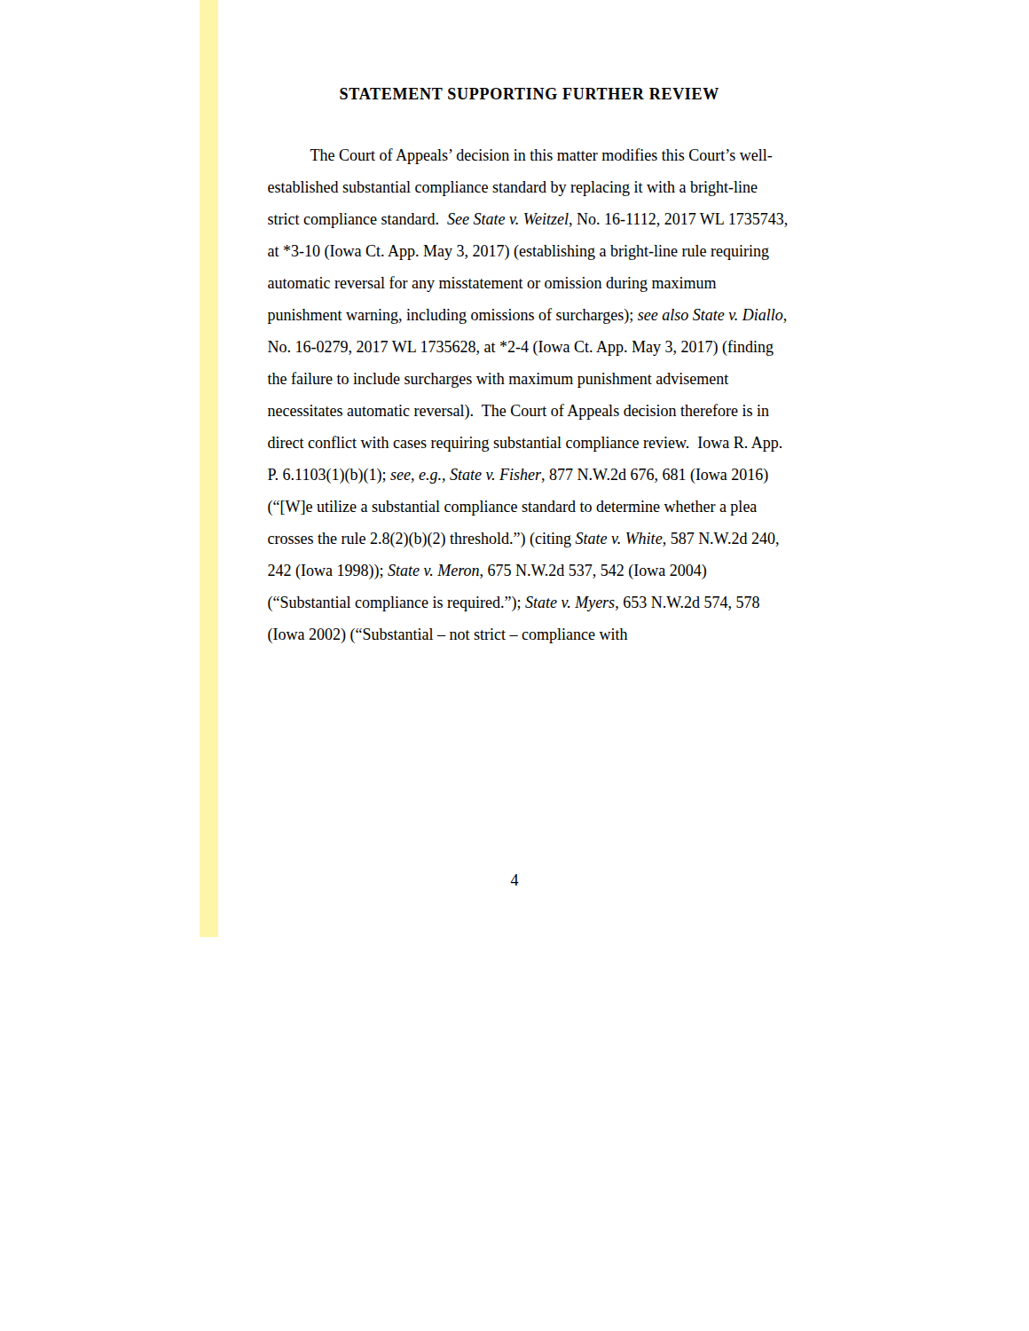Statement Supporting Further Review
The Court of Appeals’ decision in this matter modifies this Court’s well-established substantial compliance standard by replacing it with a bright-line strict compliance standard. See State v. Weitzel, No. 16-1112, 2017 WL 1735743, at *3-10 (Iowa Ct. App. May 3, 2017) (establishing a bright-line rule requiring automatic reversal for any misstatement or omission during maximum punishment warning, including omissions of surcharges); see also State v. Diallo, No. 16-0279, 2017 WL 1735628, at *2-4 (Iowa Ct. App. May 3, 2017) (finding the failure to include surcharges with maximum punishment advisement necessitates automatic reversal). The Court of Appeals decision therefore is in direct conflict with cases requiring substantial compliance review. Iowa R. App. P. 6.1103(1)(b)(1); see, e.g., State v. Fisher, 877 N.W.2d 676, 681 (Iowa 2016) (“[W]e utilize a substantial compliance standard to determine whether a plea crosses the rule 2.8(2)(b)(2) threshold.”) (citing State v. White, 587 N.W.2d 240, 242 (Iowa 1998)); State v. Meron, 675 N.W.2d 537, 542 (Iowa 2004) (“Substantial compliance is required.”); State v. Myers, 653 N.W.2d 574, 578 (Iowa 2002) (“Substantial – not strict – compliance with
4